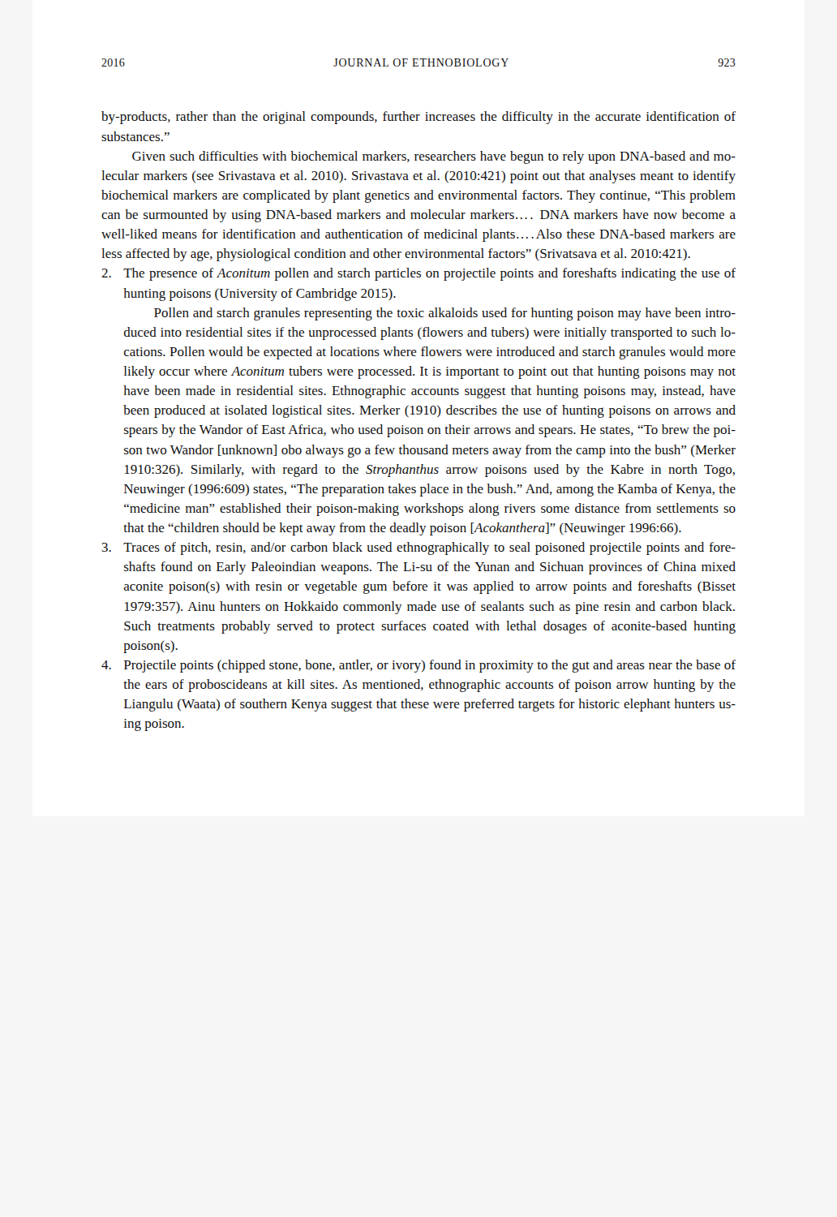2016 Journal of Ethnobiology 923
by-products, rather than the original compounds, further increases the difficulty in the accurate identification of substances.”
Given such difficulties with biochemical markers, researchers have begun to rely upon DNA-based and molecular markers (see Srivastava et al. 2010). Srivastava et al. (2010:421) point out that analyses meant to identify biochemical markers are complicated by plant genetics and environmental factors. They continue, “This problem can be surmounted by using DNA-based markers and molecular markers…. DNA markers have now become a well-liked means for identification and authentication of medicinal plants…. Also these DNA-based markers are less affected by age, physiological condition and other environmental factors” (Srivatsava et al. 2010:421).
The presence of Aconitum pollen and starch particles on projectile points and foreshafts indicating the use of hunting poisons (University of Cambridge 2015).
Pollen and starch granules representing the toxic alkaloids used for hunting poison may have been introduced into residential sites if the unprocessed plants (flowers and tubers) were initially transported to such locations. Pollen would be expected at locations where flowers were introduced and starch granules would more likely occur where Aconitum tubers were processed. It is important to point out that hunting poisons may not have been made in residential sites. Ethnographic accounts suggest that hunting poisons may, instead, have been produced at isolated logistical sites. Merker (1910) describes the use of hunting poisons on arrows and spears by the Wandor of East Africa, who used poison on their arrows and spears. He states, “To brew the poison two Wandor [unknown] obo always go a few thousand meters away from the camp into the bush” (Merker 1910:326). Similarly, with regard to the Strophanthus arrow poisons used by the Kabre in north Togo, Neuwinger (1996:609) states, “The preparation takes place in the bush.” And, among the Kamba of Kenya, the “medicine man” established their poison-making workshops along rivers some distance from settlements so that the “children should be kept away from the deadly poison [Acokanthera]” (Neuwinger 1996:66).
Traces of pitch, resin, and/or carbon black used ethnographically to seal poisoned projectile points and foreshafts found on Early Paleoindian weapons. The Li-su of the Yunan and Sichuan provinces of China mixed aconite poison(s) with resin or vegetable gum before it was applied to arrow points and foreshafts (Bisset 1979:357). Ainu hunters on Hokkaido commonly made use of sealants such as pine resin and carbon black. Such treatments probably served to protect surfaces coated with lethal dosages of aconite-based hunting poison(s).
Projectile points (chipped stone, bone, antler, or ivory) found in proximity to the gut and areas near the base of the ears of proboscideans at kill sites. As mentioned, ethnographic accounts of poison arrow hunting by the Liangulu (Waata) of southern Kenya suggest that these were preferred targets for historic elephant hunters using poison.